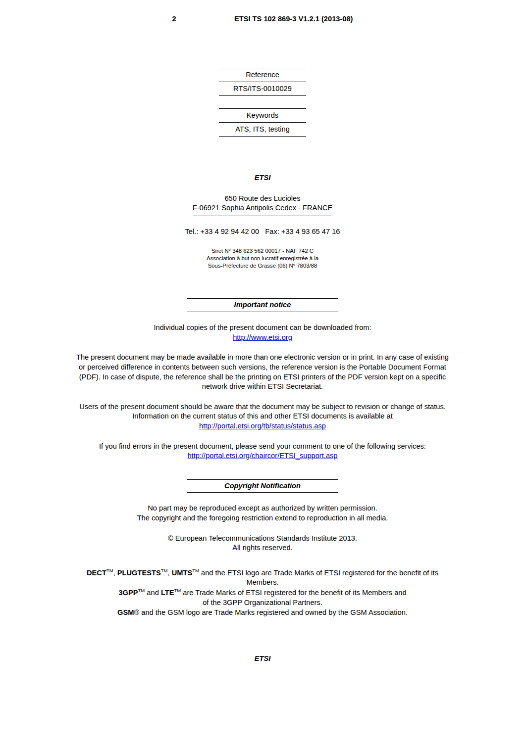2 ETSI TS 102 869-3 V1.2.1 (2013-08)
| Reference |
| RTS/ITS-0010029 |
| Keywords |
| ATS, ITS, testing |
ETSI
650 Route des Lucioles
F-06921 Sophia Antipolis Cedex - FRANCE
Tel.: +33 4 92 94 42 00 Fax: +33 4 93 65 47 16
Siret N° 348 623 562 00017 - NAF 742 C
Association à but non lucratif enregistrée à la
Sous-Préfecture de Grasse (06) N° 7803/88
Important notice
Individual copies of the present document can be downloaded from:
http://www.etsi.org
The present document may be made available in more than one electronic version or in print. In any case of existing or perceived difference in contents between such versions, the reference version is the Portable Document Format (PDF). In case of dispute, the reference shall be the printing on ETSI printers of the PDF version kept on a specific network drive within ETSI Secretariat.
Users of the present document should be aware that the document may be subject to revision or change of status. Information on the current status of this and other ETSI documents is available at
http://portal.etsi.org/tb/status/status.asp
If you find errors in the present document, please send your comment to one of the following services:
http://portal.etsi.org/chaircor/ETSI_support.asp
Copyright Notification
No part may be reproduced except as authorized by written permission.
The copyright and the foregoing restriction extend to reproduction in all media.
© European Telecommunications Standards Institute 2013.
All rights reserved.
DECTTM, PLUGTESTSTM, UMTSTM and the ETSI logo are Trade Marks of ETSI registered for the benefit of its Members.
3GPPTM and LTETM are Trade Marks of ETSI registered for the benefit of its Members and
of the 3GPP Organizational Partners.
GSM® and the GSM logo are Trade Marks registered and owned by the GSM Association.
ETSI